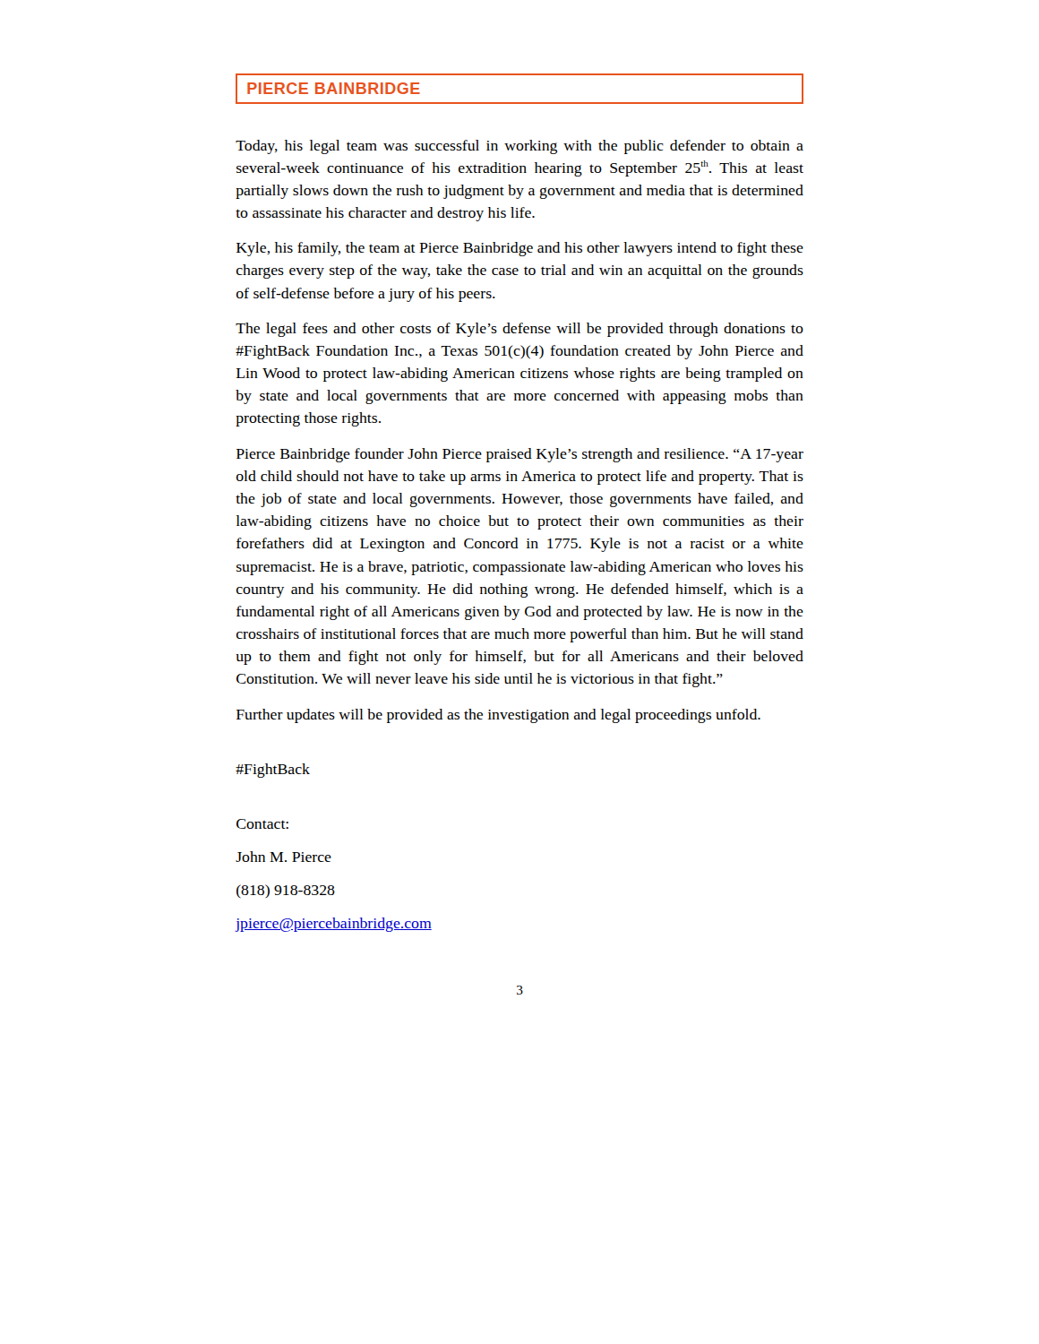PIERCE BAINBRIDGE
Today, his legal team was successful in working with the public defender to obtain a several-week continuance of his extradition hearing to September 25th. This at least partially slows down the rush to judgment by a government and media that is determined to assassinate his character and destroy his life.
Kyle, his family, the team at Pierce Bainbridge and his other lawyers intend to fight these charges every step of the way, take the case to trial and win an acquittal on the grounds of self-defense before a jury of his peers.
The legal fees and other costs of Kyle’s defense will be provided through donations to #FightBack Foundation Inc., a Texas 501(c)(4) foundation created by John Pierce and Lin Wood to protect law-abiding American citizens whose rights are being trampled on by state and local governments that are more concerned with appeasing mobs than protecting those rights.
Pierce Bainbridge founder John Pierce praised Kyle’s strength and resilience. “A 17-year old child should not have to take up arms in America to protect life and property. That is the job of state and local governments. However, those governments have failed, and law-abiding citizens have no choice but to protect their own communities as their forefathers did at Lexington and Concord in 1775. Kyle is not a racist or a white supremacist. He is a brave, patriotic, compassionate law-abiding American who loves his country and his community. He did nothing wrong. He defended himself, which is a fundamental right of all Americans given by God and protected by law. He is now in the crosshairs of institutional forces that are much more powerful than him. But he will stand up to them and fight not only for himself, but for all Americans and their beloved Constitution. We will never leave his side until he is victorious in that fight.”
Further updates will be provided as the investigation and legal proceedings unfold.
#FightBack
Contact:
John M. Pierce
(818) 918-8328
jpierce@piercebainbridge.com
3